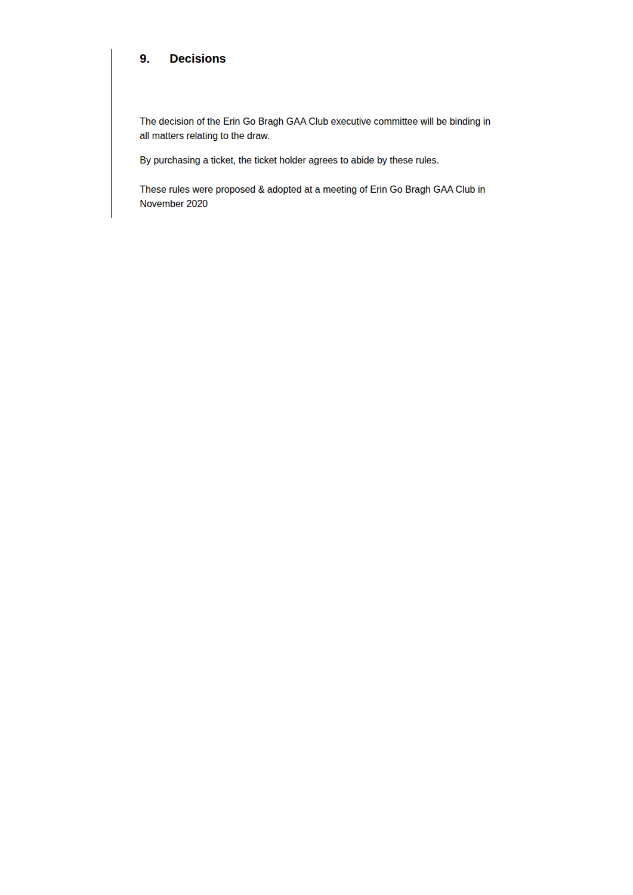9. Decisions
The decision of the Erin Go Bragh GAA Club executive committee will be binding in all matters relating to the draw.
By purchasing a ticket, the ticket holder agrees to abide by these rules.
These rules were proposed & adopted at a meeting of Erin Go Bragh GAA Club in November 2020